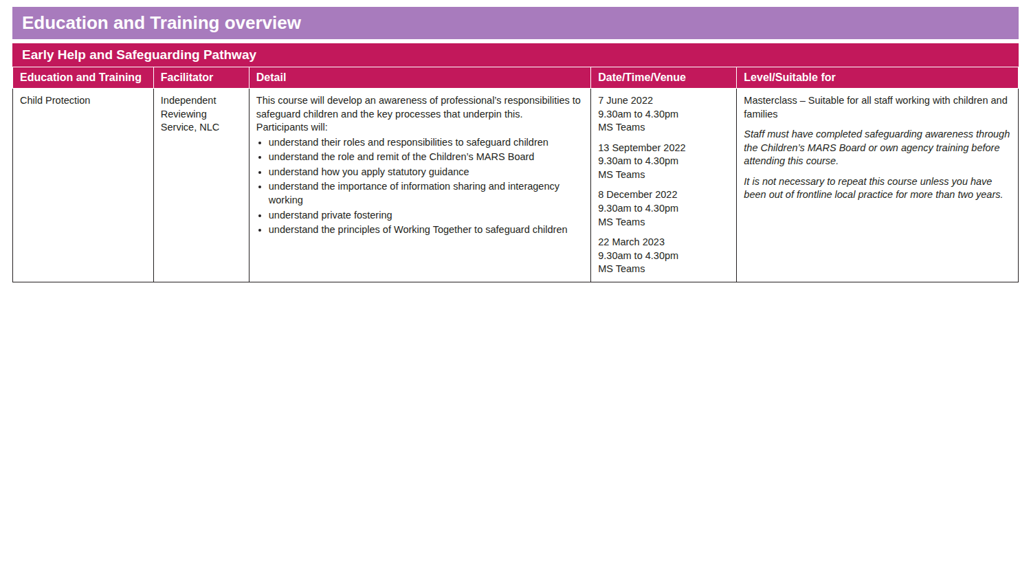Education and Training overview
Early Help and Safeguarding Pathway
| Education and Training | Facilitator | Detail | Date/Time/Venue | Level/Suitable for |
| --- | --- | --- | --- | --- |
| Child Protection | Independent Reviewing Service, NLC | This course will develop an awareness of professional’s responsibilities to safeguard children and the key processes that underpin this. Participants will: understand their roles and responsibilities to safeguard children understand the role and remit of the Children’s MARS Board understand how you apply statutory guidance understand the importance of information sharing and interagency working understand private fostering understand the principles of Working Together to safeguard children | 7 June 2022 9.30am to 4.30pm MS Teams 13 September 2022 9.30am to 4.30pm MS Teams 8 December 2022 9.30am to 4.30pm MS Teams 22 March 2023 9.30am to 4.30pm MS Teams | Masterclass – Suitable for all staff working with children and families Staff must have completed safeguarding awareness through the Children’s MARS Board or own agency training before attending this course. It is not necessary to repeat this course unless you have been out of frontline local practice for more than two years. |